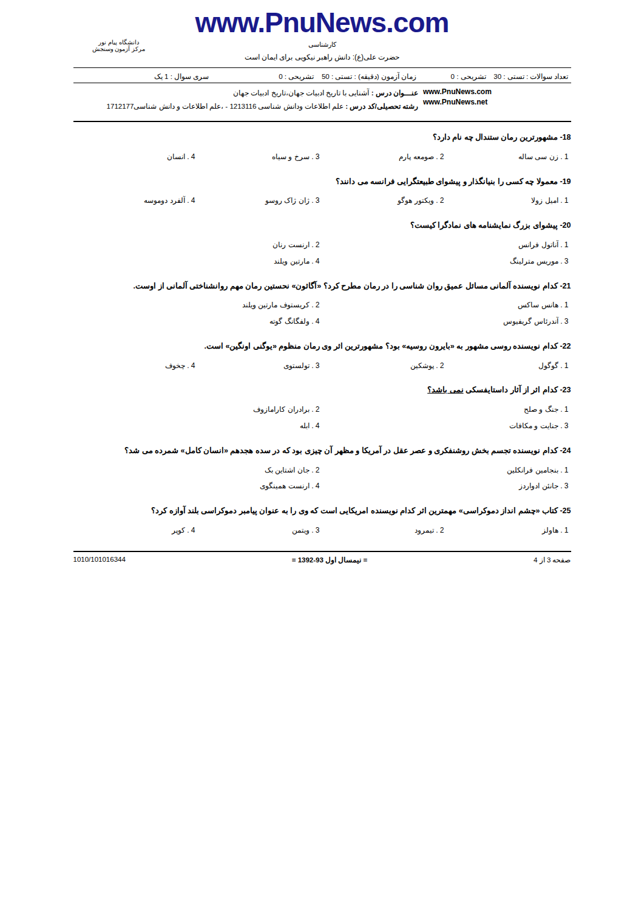www.PnuNews.com
کارشناسی
حضرت علی(ع): دانش راهبر نیکویی برای ایمان است
دانشگاه پیام نور
مرکز آزمون وسنجش
| تعداد سوالات : تستی : 30 تشریحی : 0 | زمان آزمون (دقیقه) : تستی : 50 تشریحی : 0 | سری سوال : 1 یک |
| / www.PnuNews.com www.PnuNews.net / عنـــوان درس : آشنایی با تاریخ ادبیات جهان،تاریخ ادبیات جهان رشته تحصیلی/کد درس : علم اطلاعات ودانش شناسی 1213116 - ،علم اطلاعات و دانش شناسی1712177 / |
18- مشهورترین رمان ستندال چه نام دارد؟
| 1 . زن سی ساله | 2 . صومعه پارم | 3 . سرخ و سیاه | 4 . انسان |
19- معمولا چه کسی را بنیانگذار و پیشوای طبیعتگرایی فرانسه می دانند؟
| 1 . امیل زولا | 2 . ویکتور هوگو | 3 . ژان ژاک روسو | 4 . آلفرد دوموسه |
20- پیشوای بزرگ نمایشنامه های نمادگرا کیست؟
| 1 . آناتول فرانس | 2 . ارنست رنان |
| 3 . موریس مترلینگ | 4 . مارتین ویلند |
21- کدام نویسنده آلمانی مسائل عمیق روان شناسی را در رمان مطرح کرد؟ «آگاثون» نحستین رمان مهم روانشناختی آلمانی از اوست.
| 1 . هانس ساکس | 2 . کریستوف مارتین ویلند |
| 3 . آندرئاس گریفیوس | 4 . ولفگانگ گوته |
22- کدام نویسنده روسی مشهور به «بایرون روسیه» بود؟ مشهورترین اثر وی رمان منظوم «یوگنی اونگین» است.
| 1 . گوگول | 2 . پوشکین | 3 . تولستوی | 4 . چخوف |
23- کدام اثر از آثار داستایفسکی نمی باشد؟
| 1 . جنگ و صلح | 2 . برادران کارامازوف |
| 3 . جنایت و مکافات | 4 . ابله |
24- کدام نویسنده تجسم بخش روشنفکری و عصر عقل در آمریکا و مظهر آن چیزی بود که در سده هجدهم «انسان کامل» شمرده می شد؟
| 1 . بنجامین فرانکلین | 2 . جان اشتاین بک |
| 3 . جانئن ادواردز | 4 . ارنست همینگوی |
25- کتاب «چشم انداز دموکراسی» مهمترین اثر کدام نویسنده امریکایی است که وی را به عنوان پیامبر دموکراسی بلند آوازه کرد؟
| 1 . هاولز | 2 . تیمرود | 3 . ویتمن | 4 . کوپر |
صفحه 3 از 4
= نیمسال اول 93-1392 =
1010/101016344